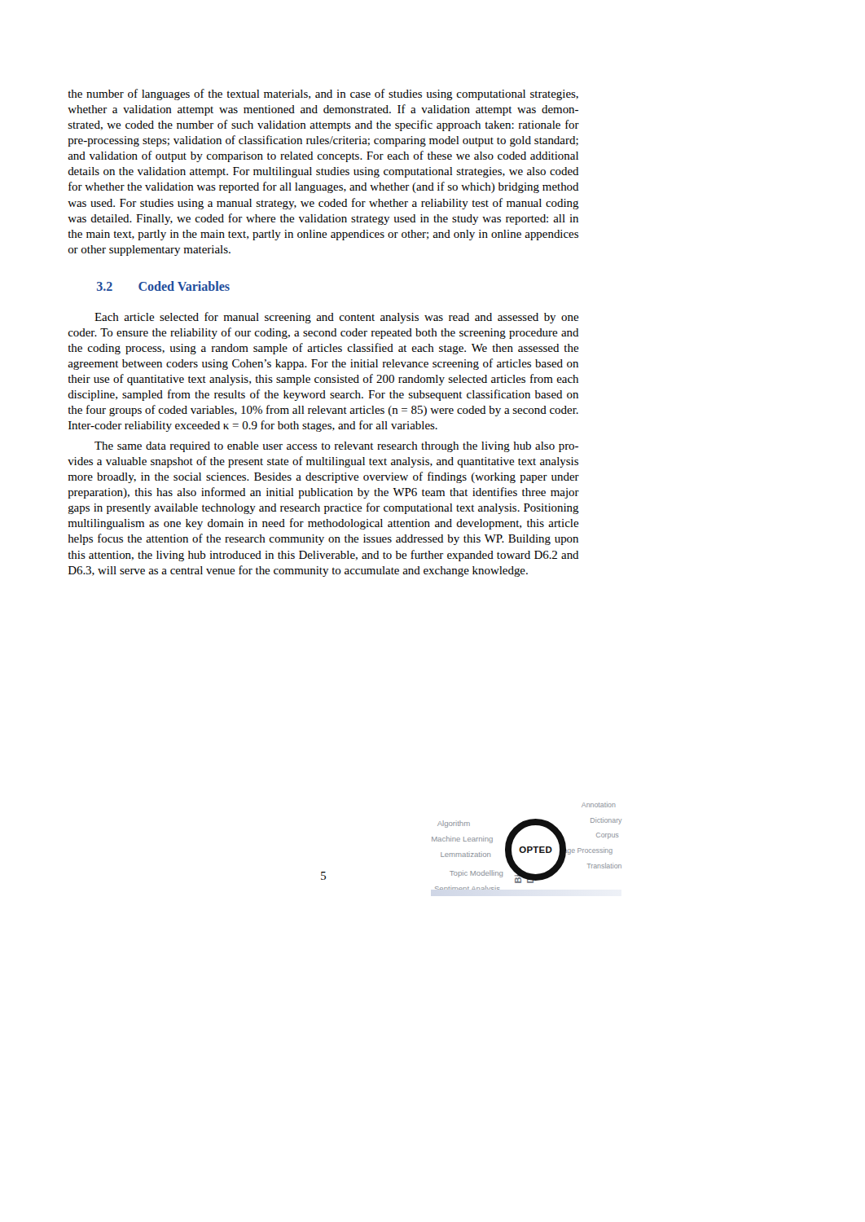the number of languages of the textual materials, and in case of studies using computational strategies, whether a validation attempt was mentioned and demonstrated. If a validation attempt was demonstrated, we coded the number of such validation attempts and the specific approach taken: rationale for pre-processing steps; validation of classification rules/criteria; comparing model output to gold standard; and validation of output by comparison to related concepts. For each of these we also coded additional details on the validation attempt. For multilingual studies using computational strategies, we also coded for whether the validation was reported for all languages, and whether (and if so which) bridging method was used. For studies using a manual strategy, we coded for whether a reliability test of manual coding was detailed. Finally, we coded for where the validation strategy used in the study was reported: all in the main text, partly in the main text, partly in online appendices or other; and only in online appendices or other supplementary materials.
3.2 Coded Variables
Each article selected for manual screening and content analysis was read and assessed by one coder. To ensure the reliability of our coding, a second coder repeated both the screening procedure and the coding process, using a random sample of articles classified at each stage. We then assessed the agreement between coders using Cohen’s kappa. For the initial relevance screening of articles based on their use of quantitative text analysis, this sample consisted of 200 randomly selected articles from each discipline, sampled from the results of the keyword search. For the subsequent classification based on the four groups of coded variables, 10% from all relevant articles (n = 85) were coded by a second coder. Inter-coder reliability exceeded κ = 0.9 for both stages, and for all variables.
The same data required to enable user access to relevant research through the living hub also provides a valuable snapshot of the present state of multilingual text analysis, and quantitative text analysis more broadly, in the social sciences. Besides a descriptive overview of findings (working paper under preparation), this has also informed an initial publication by the WP6 team that identifies three major gaps in presently available technology and research practice for computational text analysis. Positioning multilingualism as one key domain in need for methodological attention and development, this article helps focus the attention of the research community on the issues addressed by this WP. Building upon this attention, the living hub introduced in this Deliverable, and to be further expanded toward D6.2 and D6.3, will serve as a central venue for the community to accumulate and exchange knowledge.
5
Algorithm
Machine Learning
Lemmatization
Topic Modelling
Sentiment Analysis
Annotation
Dictionary
Corpus
Language Processing
Translation
Big
Data
OPTED